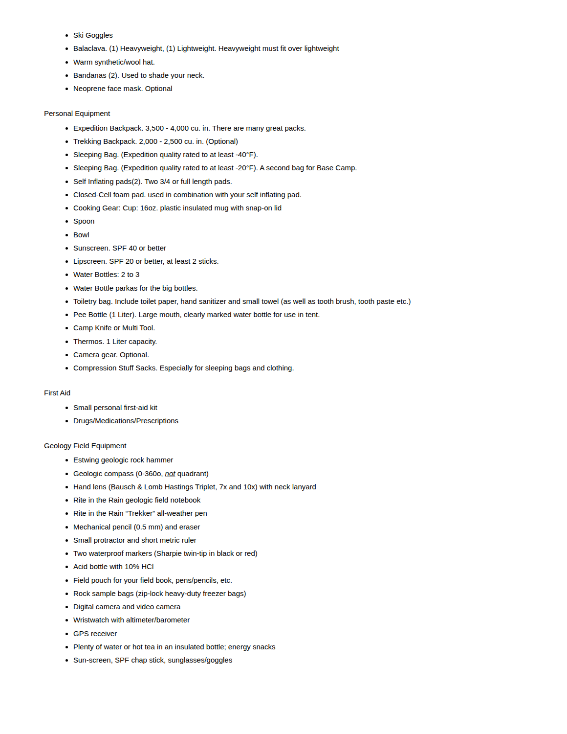Ski Goggles
Balaclava. (1) Heavyweight, (1) Lightweight. Heavyweight must fit over lightweight
Warm synthetic/wool hat.
Bandanas (2). Used to shade your neck.
Neoprene face mask. Optional
Personal Equipment
Expedition Backpack. 3,500 - 4,000 cu. in. There are many great packs.
Trekking Backpack. 2,000 - 2,500 cu. in. (Optional)
Sleeping Bag. (Expedition quality rated to at least -40°F).
Sleeping Bag. (Expedition quality rated to at least -20°F). A second bag for Base Camp.
Self Inflating pads(2). Two 3/4 or full length pads.
Closed-Cell foam pad. used in combination with your self inflating pad.
Cooking Gear: Cup: 16oz. plastic insulated mug with snap-on lid
Spoon
Bowl
Sunscreen. SPF 40 or better
Lipscreen. SPF 20 or better, at least 2 sticks.
Water Bottles: 2 to 3
Water Bottle parkas for the big bottles.
Toiletry bag. Include toilet paper, hand sanitizer and small towel (as well as tooth brush, tooth paste etc.)
Pee Bottle (1 Liter). Large mouth, clearly marked water bottle for use in tent.
Camp Knife or Multi Tool.
Thermos. 1 Liter capacity.
Camera gear. Optional.
Compression Stuff Sacks. Especially for sleeping bags and clothing.
First Aid
Small personal first-aid kit
Drugs/Medications/Prescriptions
Geology Field Equipment
Estwing geologic rock hammer
Geologic compass (0-360o, not quadrant)
Hand lens (Bausch & Lomb Hastings Triplet, 7x and 10x) with neck lanyard
Rite in the Rain geologic field notebook
Rite in the Rain “Trekker” all-weather pen
Mechanical pencil (0.5 mm) and eraser
Small protractor and short metric ruler
Two waterproof markers (Sharpie twin-tip in black or red)
Acid bottle with 10% HCl
Field pouch for your field book, pens/pencils, etc.
Rock sample bags (zip-lock heavy-duty freezer bags)
Digital camera and video camera
Wristwatch with altimeter/barometer
GPS receiver
Plenty of water or hot tea in an insulated bottle; energy snacks
Sun-screen, SPF chap stick, sunglasses/goggles